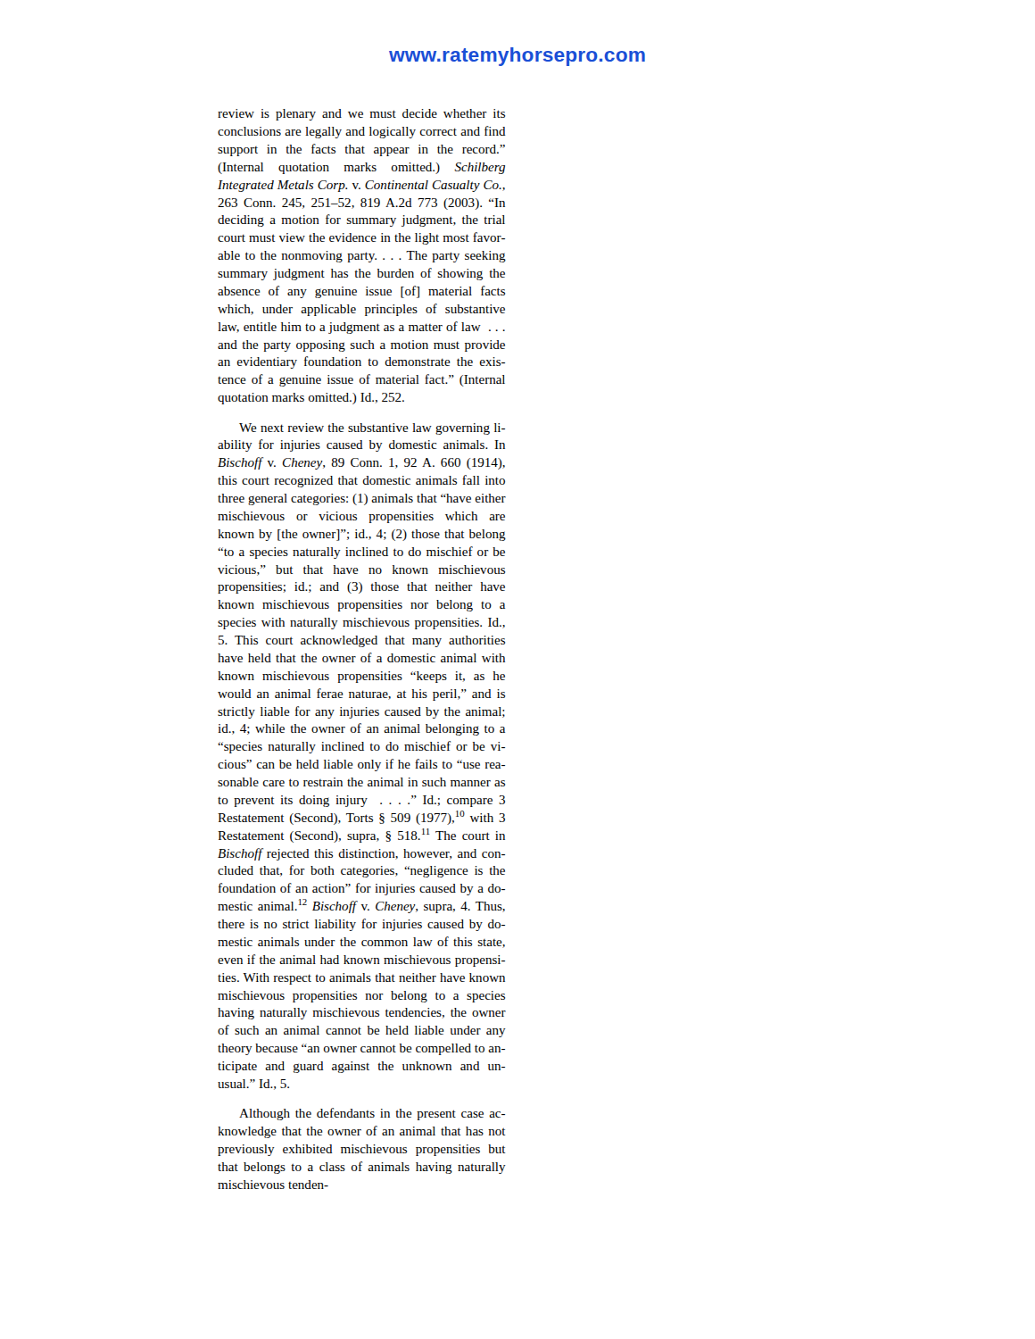www.ratemyhorsepro.com
review is plenary and we must decide whether its conclusions are legally and logically correct and find support in the facts that appear in the record.” (Internal quotation marks omitted.) Schilberg Integrated Metals Corp. v. Continental Casualty Co., 263 Conn. 245, 251–52, 819 A.2d 773 (2003). “In deciding a motion for summary judgment, the trial court must view the evidence in the light most favorable to the nonmoving party. . . . The party seeking summary judgment has the burden of showing the absence of any genuine issue [of] material facts which, under applicable principles of substantive law, entitle him to a judgment as a matter of law . . . and the party opposing such a motion must provide an evidentiary foundation to demonstrate the existence of a genuine issue of material fact.” (Internal quotation marks omitted.) Id., 252.
We next review the substantive law governing liability for injuries caused by domestic animals. In Bischoff v. Cheney, 89 Conn. 1, 92 A. 660 (1914), this court recognized that domestic animals fall into three general categories: (1) animals that “have either mischievous or vicious propensities which are known by [the owner]”; id., 4; (2) those that belong “to a species naturally inclined to do mischief or be vicious,” but that have no known mischievous propensities; id.; and (3) those that neither have known mischievous propensities nor belong to a species with naturally mischievous propensities. Id., 5. This court acknowledged that many authorities have held that the owner of a domestic animal with known mischievous propensities “keeps it, as he would an animal ferae naturae, at his peril,” and is strictly liable for any injuries caused by the animal; id., 4; while the owner of an animal belonging to a “species naturally inclined to do mischief or be vicious” can be held liable only if he fails to “use reasonable care to restrain the animal in such manner as to prevent its doing injury . . . .” Id.; compare 3 Restatement (Second), Torts § 509 (1977),10 with 3 Restatement (Second), supra, § 518.11 The court in Bischoff rejected this distinction, however, and concluded that, for both categories, “negligence is the foundation of an action” for injuries caused by a domestic animal.12 Bischoff v. Cheney, supra, 4. Thus, there is no strict liability for injuries caused by domestic animals under the common law of this state, even if the animal had known mischievous propensities. With respect to animals that neither have known mischievous propensities nor belong to a species having naturally mischievous tendencies, the owner of such an animal cannot be held liable under any theory because “an owner cannot be compelled to anticipate and guard against the unknown and unusual.” Id., 5.
Although the defendants in the present case acknowledge that the owner of an animal that has not previously exhibited mischievous propensities but that belongs to a class of animals having naturally mischievous tenden-